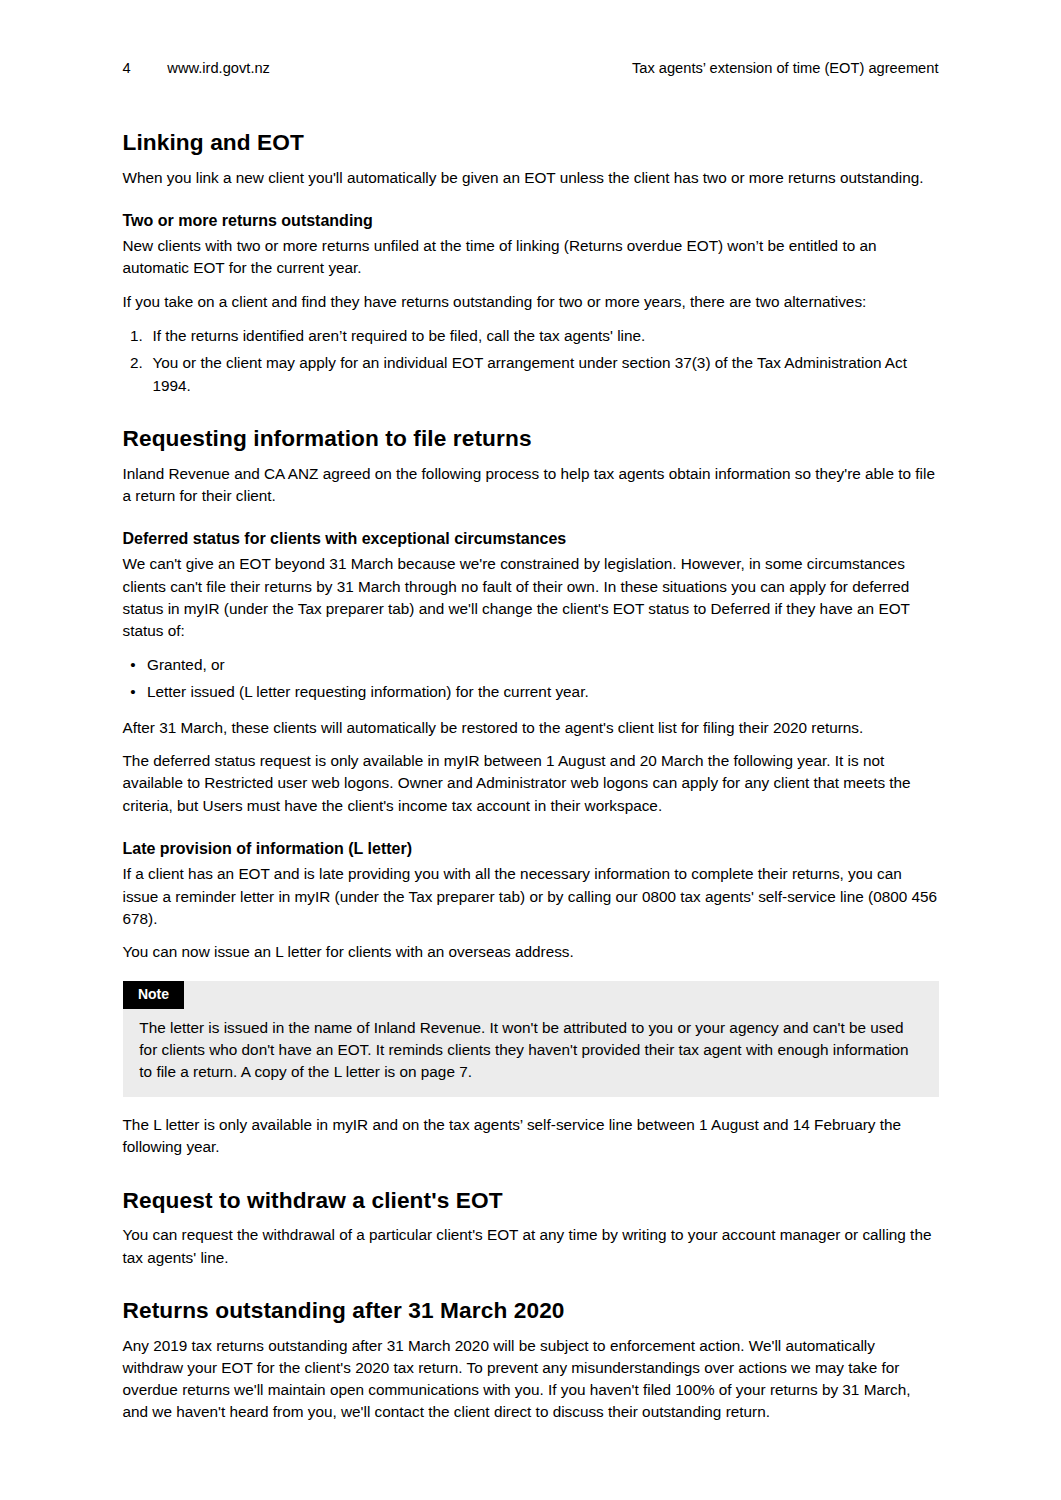4 www.ird.govt.nz Tax agents’ extension of time (EOT) agreement
Linking and EOT
When you link a new client you'll automatically be given an EOT unless the client has two or more returns outstanding.
Two or more returns outstanding
New clients with two or more returns unfiled at the time of linking (Returns overdue EOT) won’t be entitled to an automatic EOT for the current year.
If you take on a client and find they have returns outstanding for two or more years, there are two alternatives:
If the returns identified aren’t required to be filed, call the tax agents' line.
You or the client may apply for an individual EOT arrangement under section 37(3) of the Tax Administration Act 1994.
Requesting information to file returns
Inland Revenue and CA ANZ agreed on the following process to help tax agents obtain information so they're able to file a return for their client.
Deferred status for clients with exceptional circumstances
We can't give an EOT beyond 31 March because we're constrained by legislation. However, in some circumstances clients can't file their returns by 31 March through no fault of their own. In these situations you can apply for deferred status in myIR (under the Tax preparer tab) and we'll change the client's EOT status to Deferred if they have an EOT status of:
Granted, or
Letter issued (L letter requesting information) for the current year.
After 31 March, these clients will automatically be restored to the agent's client list for filing their 2020 returns.
The deferred status request is only available in myIR between 1 August and 20 March the following year. It is not available to Restricted user web logons. Owner and Administrator web logons can apply for any client that meets the criteria, but Users must have the client's income tax account in their workspace.
Late provision of information (L letter)
If a client has an EOT and is late providing you with all the necessary information to complete their returns, you can issue a reminder letter in myIR (under the Tax preparer tab) or by calling our 0800 tax agents' self-service line (0800 456 678).
You can now issue an L letter for clients with an overseas address.
Note
The letter is issued in the name of Inland Revenue. It won't be attributed to you or your agency and can't be used for clients who don't have an EOT. It reminds clients they haven't provided their tax agent with enough information to file a return. A copy of the L letter is on page 7.
The L letter is only available in myIR and on the tax agents’ self-service line between 1 August and 14 February the following year.
Request to withdraw a client's EOT
You can request the withdrawal of a particular client's EOT at any time by writing to your account manager or calling the tax agents' line.
Returns outstanding after 31 March 2020
Any 2019 tax returns outstanding after 31 March 2020 will be subject to enforcement action. We'll automatically withdraw your EOT for the client's 2020 tax return. To prevent any misunderstandings over actions we may take for overdue returns we'll maintain open communications with you. If you haven't filed 100% of your returns by 31 March, and we haven't heard from you, we'll contact the client direct to discuss their outstanding return.